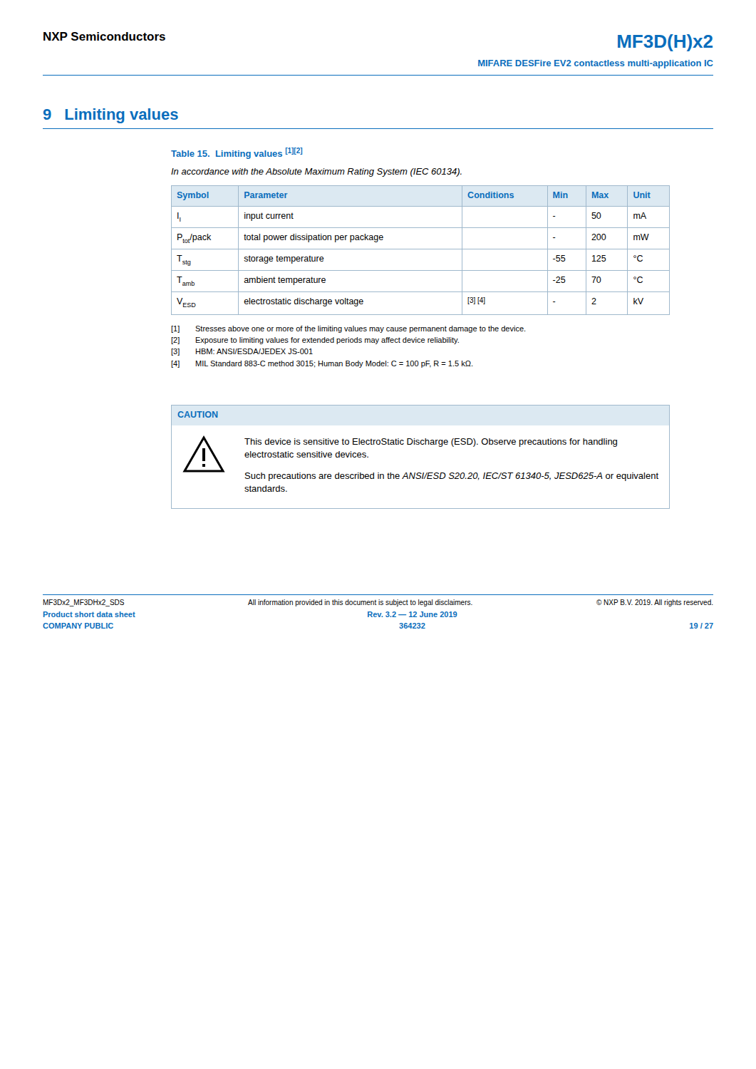NXP Semiconductors
MF3D(H)x2
MIFARE DESFire EV2 contactless multi-application IC
9 Limiting values
Table 15. Limiting values [1][2]
In accordance with the Absolute Maximum Rating System (IEC 60134).
| Symbol | Parameter | Conditions | Min | Max | Unit |
| --- | --- | --- | --- | --- | --- |
| I I | input current | | - | 50 | mA |
| P tot /pack | total power dissipation per package | | - | 200 | mW |
| T stg | storage temperature | | -55 | 125 | °C |
| T amb | ambient temperature | | -25 | 70 | °C |
| V ESD | electrostatic discharge voltage | [3] [4] | - | 2 | kV |
[1] Stresses above one or more of the limiting values may cause permanent damage to the device.
[2] Exposure to limiting values for extended periods may affect device reliability.
[3] HBM: ANSI/ESDA/JEDEX JS-001
[4] MIL Standard 883-C method 3015; Human Body Model: C = 100 pF, R = 1.5 kΩ.
CAUTION
This device is sensitive to ElectroStatic Discharge (ESD). Observe precautions for handling electrostatic sensitive devices.
Such precautions are described in the ANSI/ESD S20.20, IEC/ST 61340-5, JESD625-A or equivalent standards.
MF3Dx2_MF3DHx2_SDS
All information provided in this document is subject to legal disclaimers.
© NXP B.V. 2019. All rights reserved.
Product short data sheet
COMPANY PUBLIC
Rev. 3.2 — 12 June 2019
364232
19 / 27